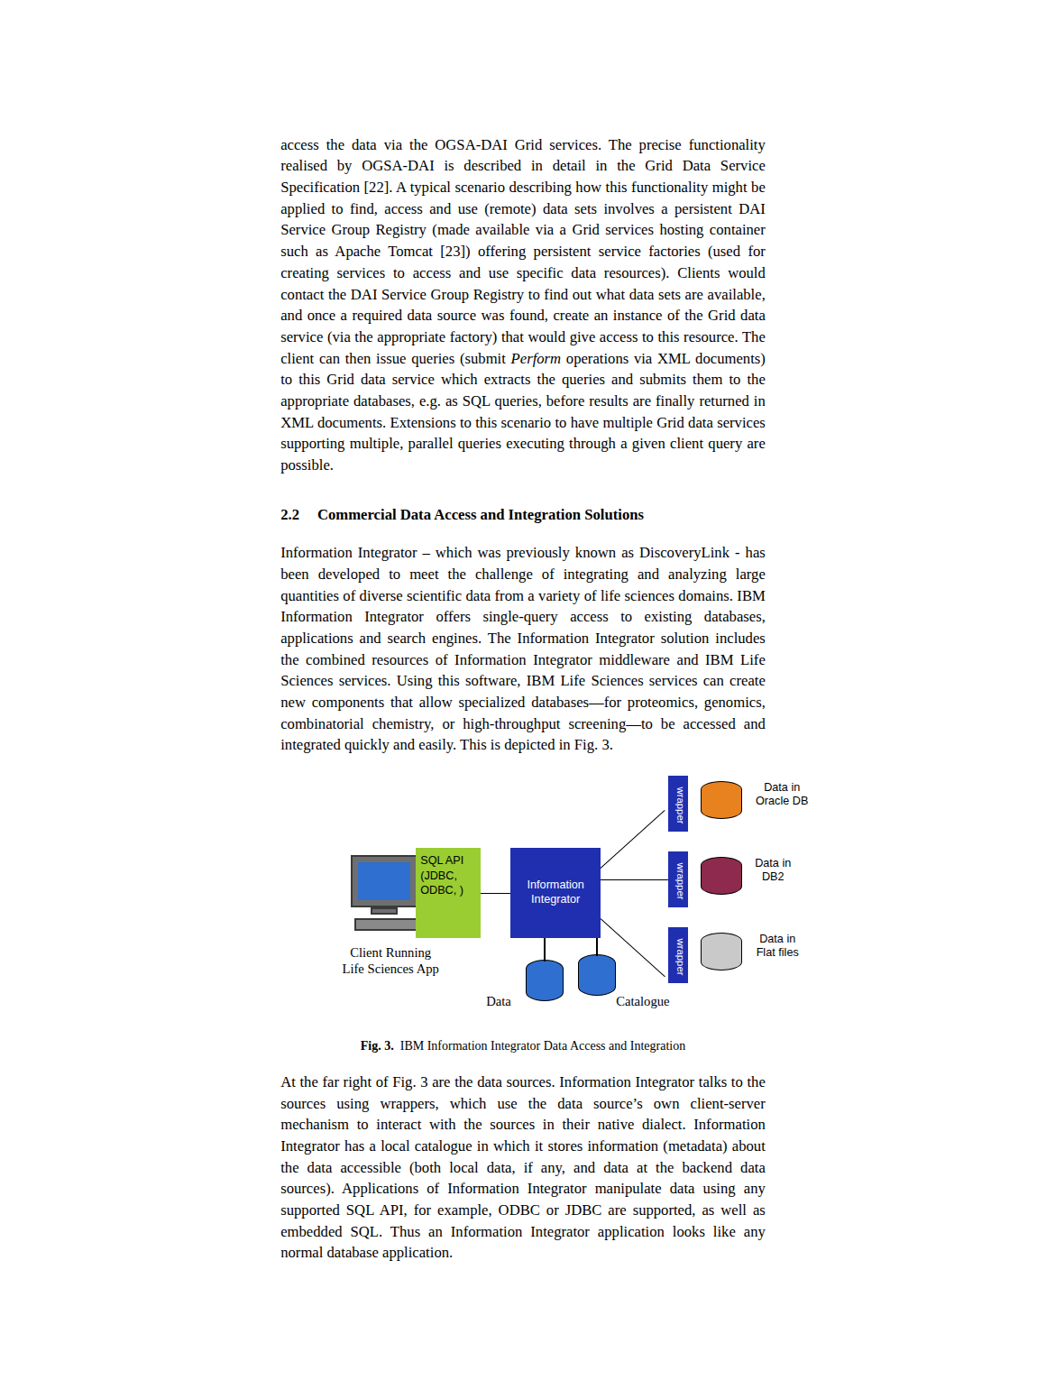access the data via the OGSA-DAI Grid services. The precise functionality realised by OGSA-DAI is described in detail in the Grid Data Service Specification [22]. A typical scenario describing how this functionality might be applied to find, access and use (remote) data sets involves a persistent DAI Service Group Registry (made available via a Grid services hosting container such as Apache Tomcat [23]) offering persistent service factories (used for creating services to access and use specific data resources). Clients would contact the DAI Service Group Registry to find out what data sets are available, and once a required data source was found, create an instance of the Grid data service (via the appropriate factory) that would give access to this resource. The client can then issue queries (submit Perform operations via XML documents) to this Grid data service which extracts the queries and submits them to the appropriate databases, e.g. as SQL queries, before results are finally returned in XML documents. Extensions to this scenario to have multiple Grid data services supporting multiple, parallel queries executing through a given client query are possible.
2.2 Commercial Data Access and Integration Solutions
Information Integrator – which was previously known as DiscoveryLink - has been developed to meet the challenge of integrating and analyzing large quantities of diverse scientific data from a variety of life sciences domains. IBM Information Integrator offers single-query access to existing databases, applications and search engines. The Information Integrator solution includes the combined resources of Information Integrator middleware and IBM Life Sciences services. Using this software, IBM Life Sciences services can create new components that allow specialized databases—for proteomics, genomics, combinatorial chemistry, or high-throughput screening—to be accessed and integrated quickly and easily. This is depicted in Fig. 3.
Client Running
Life Sciences App
SQL API
(JDBC,
ODBC, )
Information
Integrator
wrapper
wrapper
wrapper
Data in
Oracle DB
Data in
DB2
Data in
Flat files
Data
Catalogue
Fig. 3. IBM Information Integrator Data Access and Integration
At the far right of Fig. 3 are the data sources. Information Integrator talks to the sources using wrappers, which use the data source’s own client-server mechanism to interact with the sources in their native dialect. Information Integrator has a local catalogue in which it stores information (metadata) about the data accessible (both local data, if any, and data at the backend data sources). Applications of Information Integrator manipulate data using any supported SQL API, for example, ODBC or JDBC are supported, as well as embedded SQL. Thus an Information Integrator application looks like any normal database application.